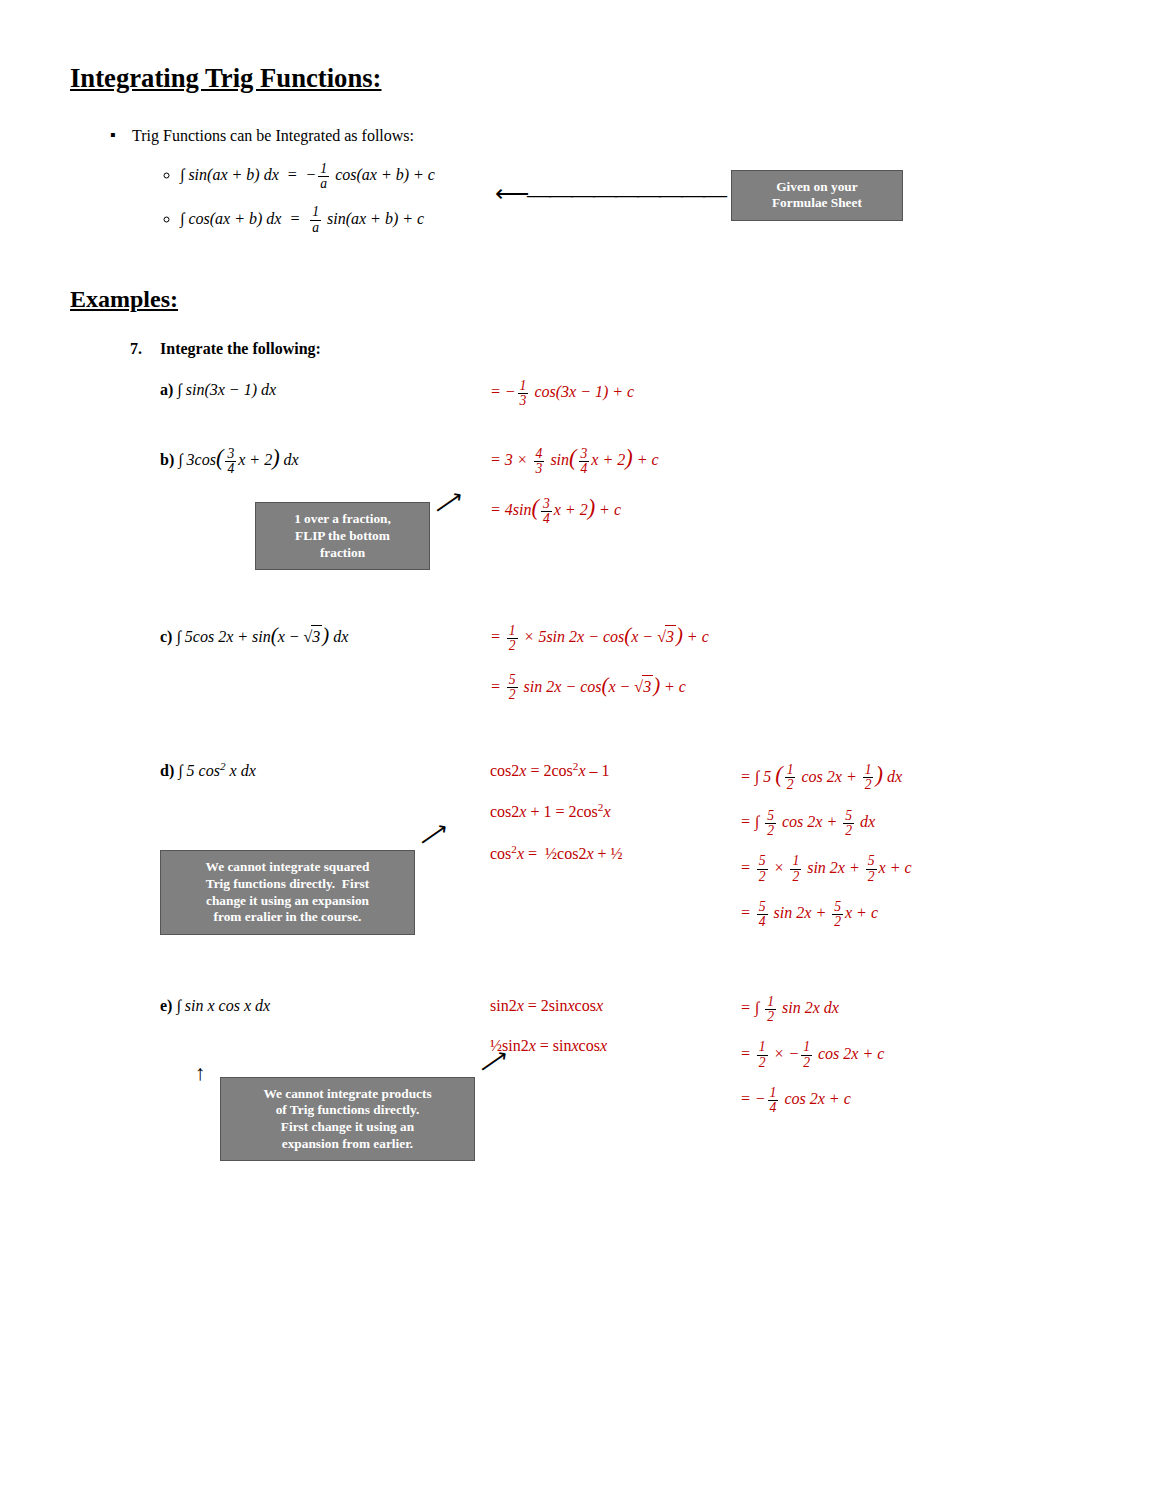Integrating Trig Functions:
Trig Functions can be Integrated as follows:
∫ sin(ax + b) dx = −1 a cos(ax + b) + c
∫ cos(ax + b) dx = 1 a sin(ax + b) + c
⟵—————————
Given on your
Formulae Sheet
Examples:
7. Integrate the following:
a) ∫ sin(3x − 1) dx
= −13 cos(3x − 1) + c
b) ∫ 3cos(34 x + 2) dx
= 3 × 43 sin(34 x + 2) + c
= 4sin(34 x + 2) + c
1 over a fraction,
FLIP the bottom
fraction
⟶
c) ∫ 5cos 2x + sin(x − √3) dx
= 12 × 5sin 2x − cos(x − √3) + c
= 52 sin 2x − cos(x − √3) + c
d) ∫ 5 cos2 x dx
cos2x = 2cos2x – 1
cos2x + 1 = 2cos2x
cos2x = ½cos2x + ½
= ∫ 5 (12 cos 2x + 12) dx
= ∫ 52 cos 2x + 52 dx
= 52 × 12 sin 2x + 52 x + c
= 54 sin 2x + 52 x + c
We cannot integrate squared
Trig functions directly. First
change it using an expansion
from eralier in the course.
⟶
e) ∫ sin x cos x dx
sin2x = 2sinxcosx
½sin2x = sinxcosx
= ∫ 12 sin 2x dx
= 12 × −12 cos 2x + c
= −14 cos 2x + c
↑
We cannot integrate products
of Trig functions directly.
First change it using an
expansion from earlier.
⟶